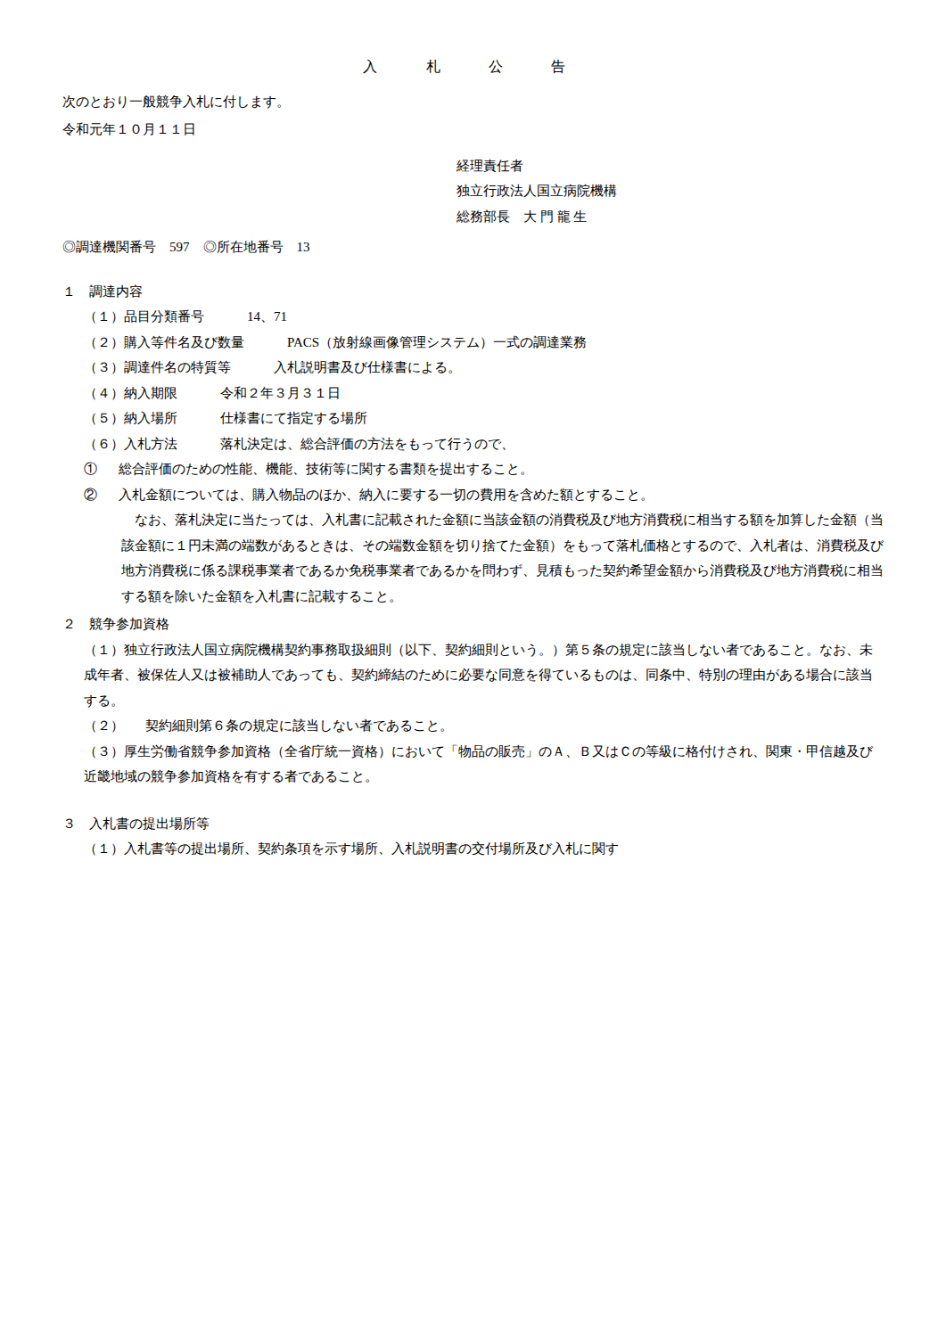入　札　公　告
次のとおり一般競争入札に付します。
令和元年１０月１１日
経理責任者
独立行政法人国立病院機構
総務部長　大 門 龍 生
◎調達機関番号　597　◎所在地番号　13
１　調達内容
（１）品目分類番号 14、71
（２）購入等件名及び数量 PACS（放射線画像管理システム）一式の調達業務
（３）調達件名の特質等 入札説明書及び仕様書による。
（４）納入期限 令和２年３月３１日
（５）納入場所 仕様書にて指定する場所
（６）入札方法 落札決定は、総合評価の方法をもって行うので、
① 総合評価のための性能、機能、技術等に関する書類を提出すること。
② 入札金額については、購入物品のほか、納入に要する一切の費用を含めた額とすること。
なお、落札決定に当たっては、入札書に記載された金額に当該金額の消費税及び地方消費税に相当する額を加算した金額（当該金額に１円未満の端数があるときは、その端数金額を切り捨てた金額）をもって落札価格とするので、入札者は、消費税及び地方消費税に係る課税事業者であるか免税事業者であるかを問わず、見積もった契約希望金額から消費税及び地方消費税に相当する額を除いた金額を入札書に記載すること。
２　競争参加資格
（１）独立行政法人国立病院機構契約事務取扱細則（以下、契約細則という。）第５条の規定に該当しない者であること。なお、未成年者、被保佐人又は被補助人であっても、契約締結のために必要な同意を得ているものは、同条中、特別の理由がある場合に該当する。
（２） 契約細則第６条の規定に該当しない者であること。
（３）厚生労働省競争参加資格（全省庁統一資格）において「物品の販売」のＡ、Ｂ又はＣの等級に格付けされ、関東・甲信越及び近畿地域の競争参加資格を有する者であること。
３　入札書の提出場所等
（１）入札書等の提出場所、契約条項を示す場所、入札説明書の交付場所及び入札に関す